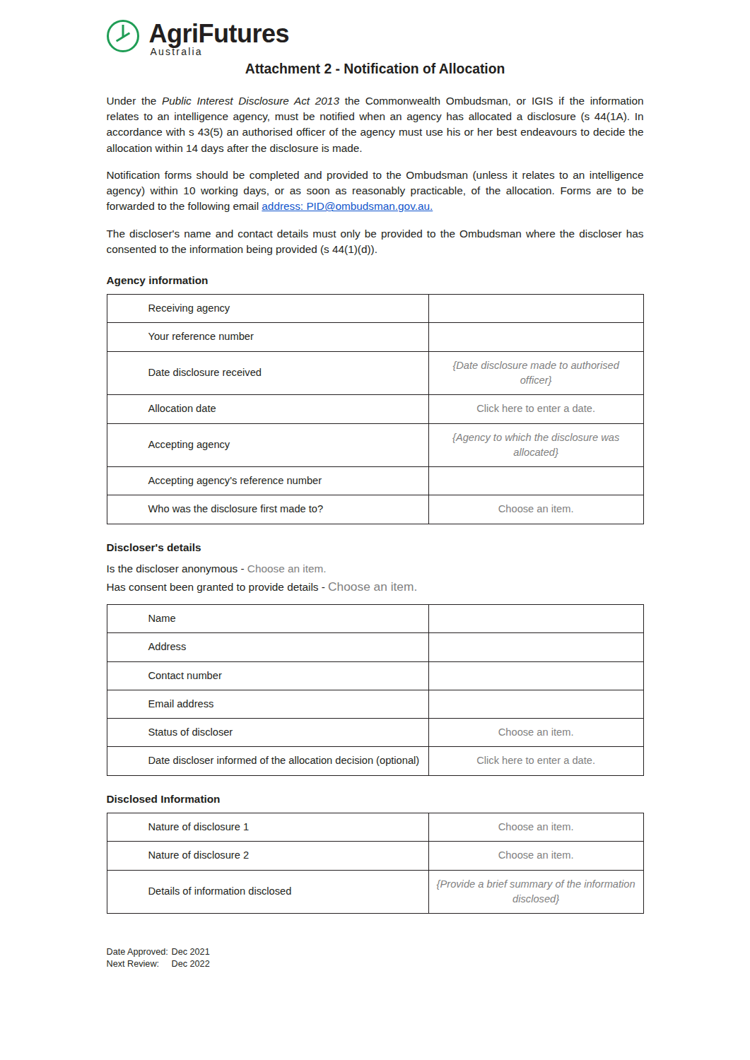AgriFutures
Australia
Attachment 2 - Notification of Allocation
Under the Public Interest Disclosure Act 2013 the Commonwealth Ombudsman, or IGIS if the information relates to an intelligence agency, must be notified when an agency has allocated a disclosure (s 44(1A). In accordance with s 43(5) an authorised officer of the agency must use his or her best endeavours to decide the allocation within 14 days after the disclosure is made.
Notification forms should be completed and provided to the Ombudsman (unless it relates to an intelligence agency) within 10 working days, or as soon as reasonably practicable, of the allocation. Forms are to be forwarded to the following email address: PID@ombudsman.gov.au.
The discloser's name and contact details must only be provided to the Ombudsman where the discloser has consented to the information being provided (s 44(1)(d)).
Agency information
| Receiving agency | |
| Your reference number | |
| Date disclosure received | {Date disclosure made to authorised officer} |
| Allocation date | Click here to enter a date. |
| Accepting agency | {Agency to which the disclosure was allocated} |
| Accepting agency's reference number | |
| Who was the disclosure first made to? | Choose an item. |
Discloser's details
Is the discloser anonymous - Choose an item.
Has consent been granted to provide details - Choose an item.
| Name | |
| Address | |
| Contact number | |
| Email address | |
| Status of discloser | Choose an item. |
| Date discloser informed of the allocation decision (optional) | Click here to enter a date. |
Disclosed Information
| Nature of disclosure 1 | Choose an item. |
| Nature of disclosure 2 | Choose an item. |
| Details of information disclosed | {Provide a brief summary of the information disclosed} |
Date Approved: Dec 2021
Next Review: Dec 2022